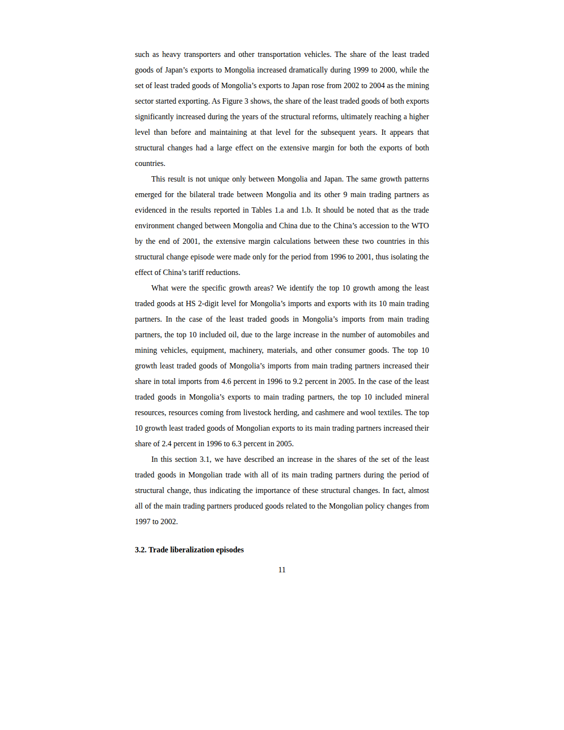such as heavy transporters and other transportation vehicles. The share of the least traded goods of Japan’s exports to Mongolia increased dramatically during 1999 to 2000, while the set of least traded goods of Mongolia’s exports to Japan rose from 2002 to 2004 as the mining sector started exporting. As Figure 3 shows, the share of the least traded goods of both exports significantly increased during the years of the structural reforms, ultimately reaching a higher level than before and maintaining at that level for the subsequent years. It appears that structural changes had a large effect on the extensive margin for both the exports of both countries.
This result is not unique only between Mongolia and Japan. The same growth patterns emerged for the bilateral trade between Mongolia and its other 9 main trading partners as evidenced in the results reported in Tables 1.a and 1.b. It should be noted that as the trade environment changed between Mongolia and China due to the China’s accession to the WTO by the end of 2001, the extensive margin calculations between these two countries in this structural change episode were made only for the period from 1996 to 2001, thus isolating the effect of China’s tariff reductions.
What were the specific growth areas? We identify the top 10 growth among the least traded goods at HS 2-digit level for Mongolia’s imports and exports with its 10 main trading partners. In the case of the least traded goods in Mongolia’s imports from main trading partners, the top 10 included oil, due to the large increase in the number of automobiles and mining vehicles, equipment, machinery, materials, and other consumer goods. The top 10 growth least traded goods of Mongolia’s imports from main trading partners increased their share in total imports from 4.6 percent in 1996 to 9.2 percent in 2005. In the case of the least traded goods in Mongolia’s exports to main trading partners, the top 10 included mineral resources, resources coming from livestock herding, and cashmere and wool textiles. The top 10 growth least traded goods of Mongolian exports to its main trading partners increased their share of 2.4 percent in 1996 to 6.3 percent in 2005.
In this section 3.1, we have described an increase in the shares of the set of the least traded goods in Mongolian trade with all of its main trading partners during the period of structural change, thus indicating the importance of these structural changes. In fact, almost all of the main trading partners produced goods related to the Mongolian policy changes from 1997 to 2002.
3.2. Trade liberalization episodes
11